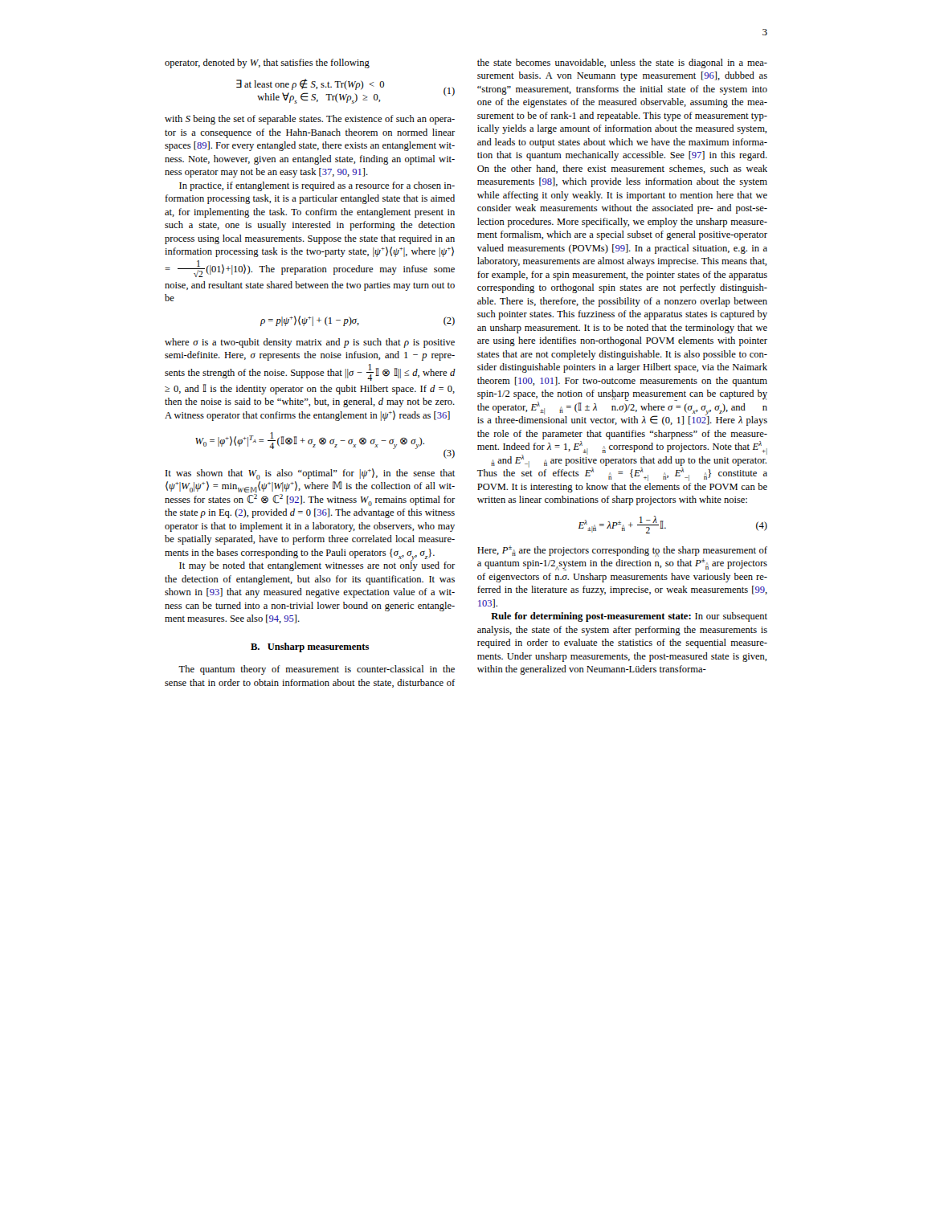3
operator, denoted by W, that satisfies the following
∃ at least one ρ ∉ S, s.t. Tr(Wρ) < 0 while ∀ρs ∈ S, Tr(Wρs) ≥ 0, (1)
with S being the set of separable states. The existence of such an operator is a consequence of the Hahn-Banach theorem on normed linear spaces [89]. For every entangled state, there exists an entanglement witness. Note, however, given an entangled state, finding an optimal witness operator may not be an easy task [37, 90, 91].
In practice, if entanglement is required as a resource for a chosen information processing task, it is a particular entangled state that is aimed at, for implementing the task. To confirm the entanglement present in such a state, one is usually interested in performing the detection process using local measurements. Suppose the state that required in an information processing task is the two-party state, |ψ+⟩⟨ψ+|, where |ψ+⟩ = 1√2(|01⟩+|10⟩). The preparation procedure may infuse some noise, and resultant state shared between the two parties may turn out to be
ρ = p|ψ+⟩⟨ψ+| + (1 − p)σ, (2)
where σ is a two-qubit density matrix and p is such that ρ is positive semi-definite. Here, σ represents the noise infusion, and 1 − p represents the strength of the noise. Suppose that ||σ − 14 𝕀 ⊗ 𝕀|| ≤ d, where d ≥ 0, and 𝕀 is the identity operator on the qubit Hilbert space. If d = 0, then the noise is said to be “white”, but, in general, d may not be zero. A witness operator that confirms the entanglement in |ψ+⟩ reads as [36]
W0 = |φ+⟩⟨φ+|TA = 14(𝕀⊗𝕀 + σz ⊗ σz − σx ⊗ σx − σy ⊗ σy).
(3)
It was shown that W0 is also “optimal” for |ψ+⟩, in the sense that ⟨ψ+|W0|ψ+⟩ = minW∈𝕄⟨ψ+|W|ψ+⟩, where 𝕄 is the collection of all witnesses for states on ℂ2 ⊗ ℂ2 [92]. The witness W0 remains optimal for the state ρ in Eq. (2), provided d = 0 [36]. The advantage of this witness operator is that to implement it in a laboratory, the observers, who may be spatially separated, have to perform three correlated local measurements in the bases corresponding to the Pauli operators {σx, σy, σz}.
It may be noted that entanglement witnesses are not only used for the detection of entanglement, but also for its quantification. It was shown in [93] that any measured negative expectation value of a witness can be turned into a non-trivial lower bound on generic entanglement measures. See also [94, 95].
B. Unsharp measurements
The quantum theory of measurement is counter-classical in the sense that in order to obtain information about the state, disturbance of the state becomes unavoidable, unless the state is diagonal in a measurement basis. A von Neumann type measurement [96], dubbed as “strong” measurement, transforms the initial state of the system into one of the eigenstates of the measured observable, assuming the measurement to be of rank-1 and repeatable. This type of measurement typically yields a large amount of information about the measured system, and leads to output states about which we have the maximum information that is quantum mechanically accessible. See [97] in this regard. On the other hand, there exist measurement schemes, such as weak measurements [98], which provide less information about the system while affecting it only weakly. It is important to mention here that we consider weak measurements without the associated pre- and post-selection procedures. More specifically, we employ the unsharp measurement formalism, which are a special subset of general positive-operator valued measurements (POVMs) [99]. In a practical situation, e.g. in a laboratory, measurements are almost always imprecise. This means that, for example, for a spin measurement, the pointer states of the apparatus corresponding to orthogonal spin states are not perfectly distinguishable. There is, therefore, the possibility of a nonzero overlap between such pointer states. This fuzziness of the apparatus states is captured by an unsharp measurement. It is to be noted that the terminology that we are using here identifies non-orthogonal POVM elements with pointer states that are not completely distinguishable. It is also possible to consider distinguishable pointers in a larger Hilbert space, via the Naimark theorem [100, 101]. For two-outcome measurements on the quantum spin-1/2 space, the notion of unsharp measurement can be captured by the operator, Eλ±|n = (𝕀 ± λn.σ)/2, where σ = (σx, σy, σz), and n is a three-dimensional unit vector, with λ ∈ (0, 1] [102]. Here λ plays the role of the parameter that quantifies “sharpness” of the measurement. Indeed for λ = 1, Eλ±|n correspond to projectors. Note that Eλ+|n and Eλ−|n are positive operators that add up to the unit operator. Thus the set of effects Eλn = {Eλ+|n, Eλ−|n} constitute a POVM. It is interesting to know that the elements of the POVM can be written as linear combinations of sharp projectors with white noise:
Eλ±|n = λP±n + 1 − λ 2 𝕀. (4)
Here, P±n are the projectors corresponding to the sharp measurement of a quantum spin-1/2 system in the direction n, so that P±n are projectors of eigenvectors of n.σ. Unsharp measurements have variously been referred in the literature as fuzzy, imprecise, or weak measurements [99, 103].
Rule for determining post-measurement state: In our subsequent analysis, the state of the system after performing the measurements is required in order to evaluate the statistics of the sequential measurements. Under unsharp measurements, the post-measured state is given, within the generalized von Neumann-Lüders transforma-